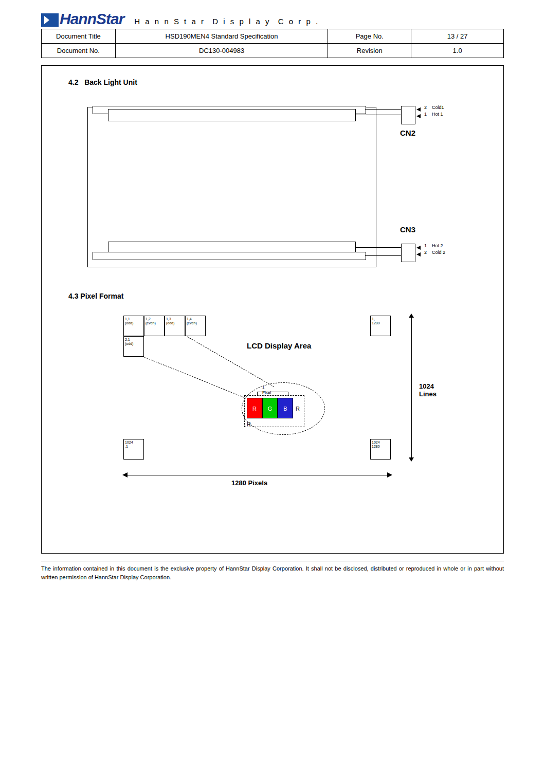Hann Star
H a n n S t a r D i s p l a y C o r p .
| Document Title | HSD190MEN4 Standard Specification | Page No. | 13 / 27 |
| Document No. | DC130-004983 | Revision | 1.0 |
4.2 Back Light Unit
CN2
2 Cold1
1 Hot 1
CN3
1 Hot 2
2 Cold 2
4.3 Pixel Format
1,1
(odd)
1,2
(even)
1,3
(odd)
1,4
(even)
2,1
(odd)
1,
1280
1024
,1
1024
1280
LCD Display Area
R
G
B
R
1
Pixel
R
1024 Lines
1280 Pixels
The information contained in this document is the exclusive property of HannStar Display Corporation. It shall not be disclosed, distributed or reproduced in whole or in part without written permission of HannStar Display Corporation.